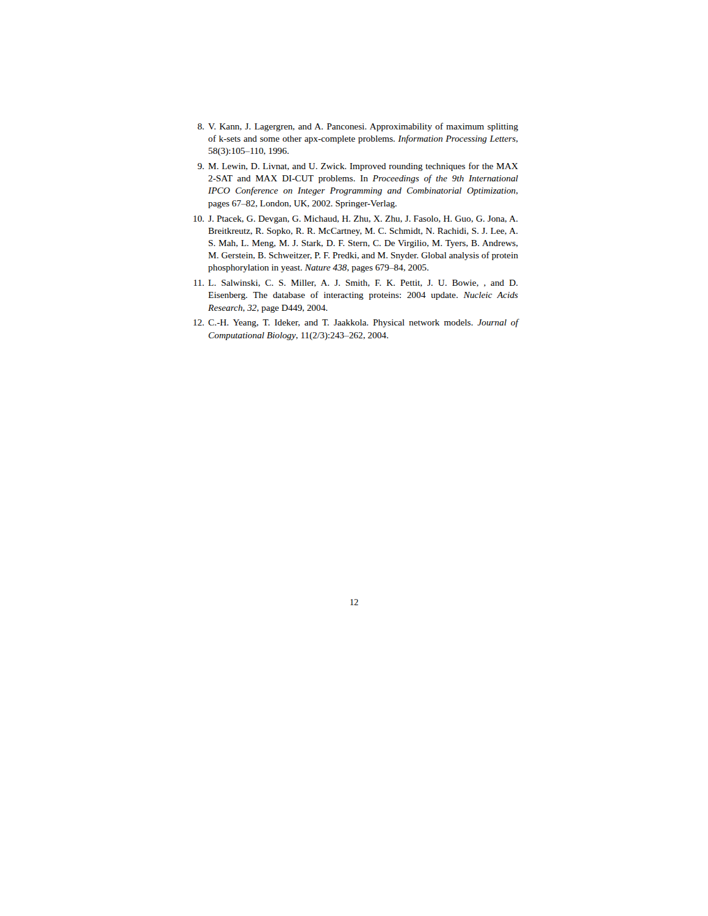8. V. Kann, J. Lagergren, and A. Panconesi. Approximability of maximum splitting of k-sets and some other apx-complete problems. Information Processing Letters, 58(3):105–110, 1996.
9. M. Lewin, D. Livnat, and U. Zwick. Improved rounding techniques for the MAX 2-SAT and MAX DI-CUT problems. In Proceedings of the 9th International IPCO Conference on Integer Programming and Combinatorial Optimization, pages 67–82, London, UK, 2002. Springer-Verlag.
10. J. Ptacek, G. Devgan, G. Michaud, H. Zhu, X. Zhu, J. Fasolo, H. Guo, G. Jona, A. Breitkreutz, R. Sopko, R. R. McCartney, M. C. Schmidt, N. Rachidi, S. J. Lee, A. S. Mah, L. Meng, M. J. Stark, D. F. Stern, C. De Virgilio, M. Tyers, B. Andrews, M. Gerstein, B. Schweitzer, P. F. Predki, and M. Snyder. Global analysis of protein phosphorylation in yeast. Nature 438, pages 679–84, 2005.
11. L. Salwinski, C. S. Miller, A. J. Smith, F. K. Pettit, J. U. Bowie, , and D. Eisenberg. The database of interacting proteins: 2004 update. Nucleic Acids Research, 32, page D449, 2004.
12. C.-H. Yeang, T. Ideker, and T. Jaakkola. Physical network models. Journal of Computational Biology, 11(2/3):243–262, 2004.
12